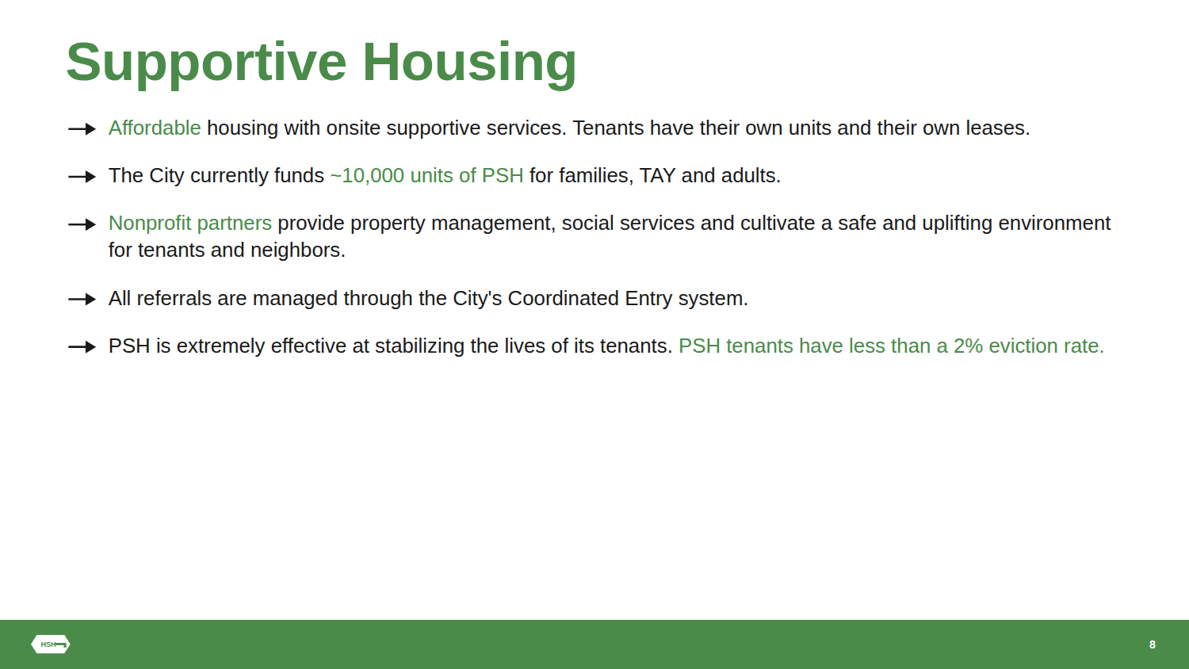Supportive Housing
Affordable housing with onsite supportive services. Tenants have their own units and their own leases.
The City currently funds ~10,000 units of PSH for families, TAY and adults.
Nonprofit partners provide property management, social services and cultivate a safe and uplifting environment for tenants and neighbors.
All referrals are managed through the City's Coordinated Entry system.
PSH is extremely effective at stabilizing the lives of its tenants. PSH tenants have less than a 2% eviction rate.
HSH
8